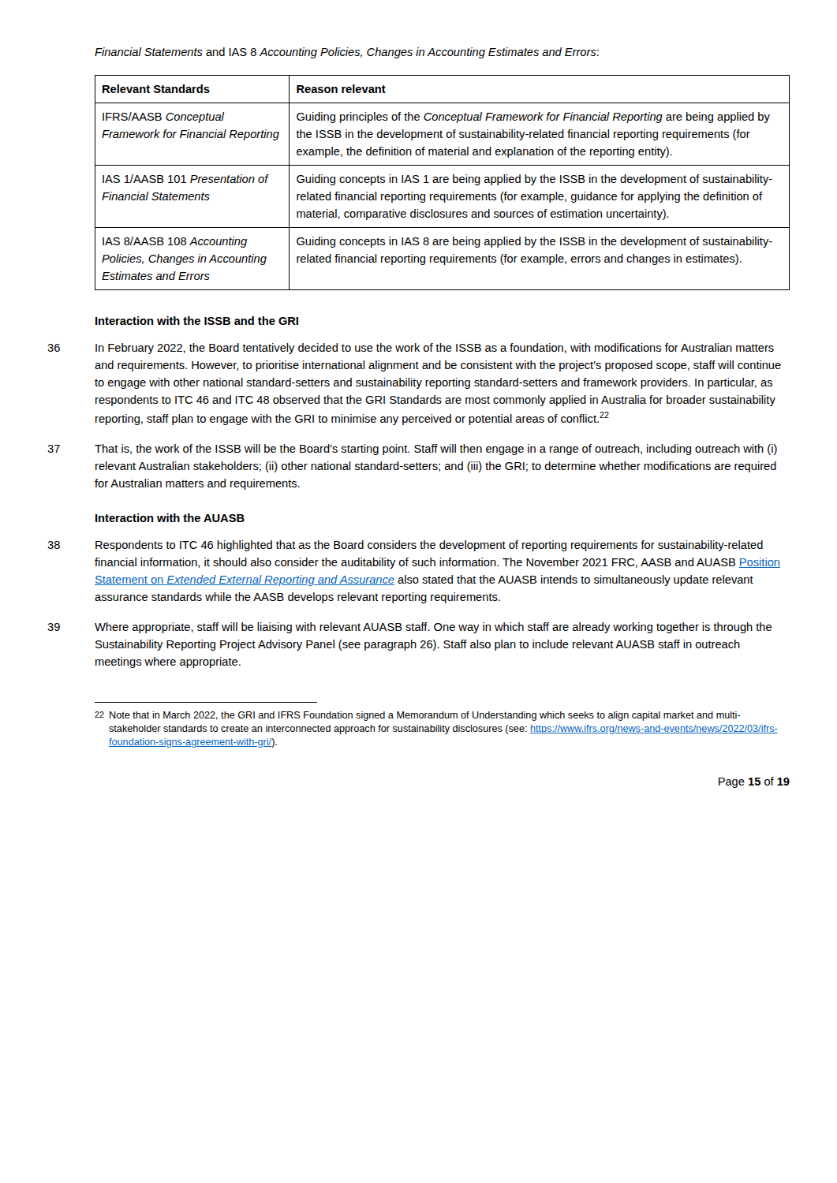Financial Statements and IAS 8 Accounting Policies, Changes in Accounting Estimates and Errors:
| Relevant Standards | Reason relevant |
| --- | --- |
| IFRS/AASB Conceptual Framework for Financial Reporting | Guiding principles of the Conceptual Framework for Financial Reporting are being applied by the ISSB in the development of sustainability-related financial reporting requirements (for example, the definition of material and explanation of the reporting entity). |
| IAS 1/AASB 101 Presentation of Financial Statements | Guiding concepts in IAS 1 are being applied by the ISSB in the development of sustainability-related financial reporting requirements (for example, guidance for applying the definition of material, comparative disclosures and sources of estimation uncertainty). |
| IAS 8/AASB 108 Accounting Policies, Changes in Accounting Estimates and Errors | Guiding concepts in IAS 8 are being applied by the ISSB in the development of sustainability-related financial reporting requirements (for example, errors and changes in estimates). |
Interaction with the ISSB and the GRI
36
In February 2022, the Board tentatively decided to use the work of the ISSB as a foundation, with modifications for Australian matters and requirements. However, to prioritise international alignment and be consistent with the project's proposed scope, staff will continue to engage with other national standard-setters and sustainability reporting standard-setters and framework providers. In particular, as respondents to ITC 46 and ITC 48 observed that the GRI Standards are most commonly applied in Australia for broader sustainability reporting, staff plan to engage with the GRI to minimise any perceived or potential areas of conflict.22
37
That is, the work of the ISSB will be the Board's starting point. Staff will then engage in a range of outreach, including outreach with (i) relevant Australian stakeholders; (ii) other national standard-setters; and (iii) the GRI; to determine whether modifications are required for Australian matters and requirements.
Interaction with the AUASB
38
Respondents to ITC 46 highlighted that as the Board considers the development of reporting requirements for sustainability-related financial information, it should also consider the auditability of such information. The November 2021 FRC, AASB and AUASB Position Statement on Extended External Reporting and Assurance also stated that the AUASB intends to simultaneously update relevant assurance standards while the AASB develops relevant reporting requirements.
39
Where appropriate, staff will be liaising with relevant AUASB staff. One way in which staff are already working together is through the Sustainability Reporting Project Advisory Panel (see paragraph 26). Staff also plan to include relevant AUASB staff in outreach meetings where appropriate.
22
Note that in March 2022, the GRI and IFRS Foundation signed a Memorandum of Understanding which seeks to align capital market and multi-stakeholder standards to create an interconnected approach for sustainability disclosures (see: https://www.ifrs.org/news-and-events/news/2022/03/ifrs-foundation-signs-agreement-with-gri/).
Page 15 of 19